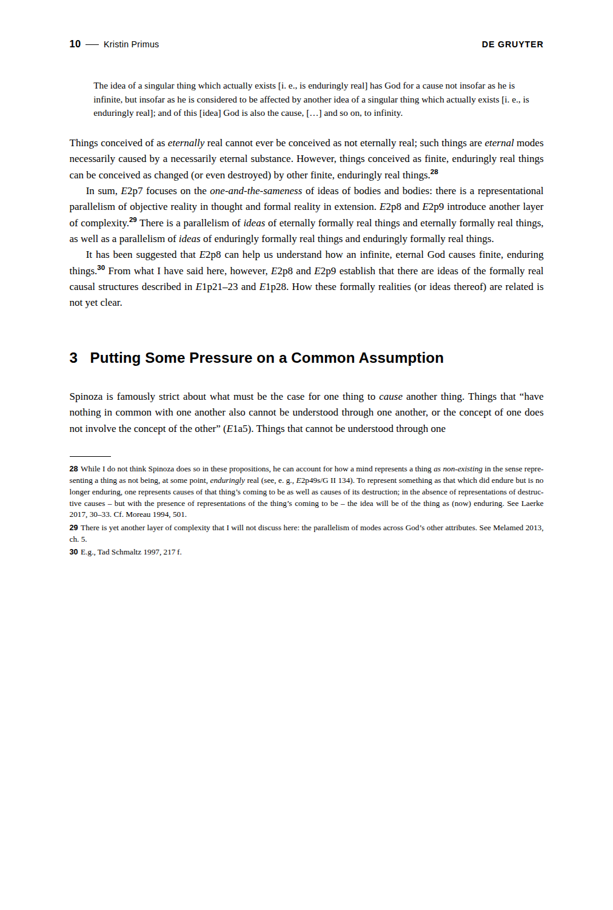10 Kristin Primus DE GRUYTER
The idea of a singular thing which actually exists [i. e., is enduringly real] has God for a cause not insofar as he is infinite, but insofar as he is considered to be affected by another idea of a singular thing which actually exists [i. e., is enduringly real]; and of this [idea] God is also the cause, […] and so on, to infinity.
Things conceived of as eternally real cannot ever be conceived as not eternally real; such things are eternal modes necessarily caused by a necessarily eternal substance. However, things conceived as finite, enduringly real things can be conceived as changed (or even destroyed) by other finite, enduringly real things.28
In sum, E2p7 focuses on the one-and-the-sameness of ideas of bodies and bodies: there is a representational parallelism of objective reality in thought and formal reality in extension. E2p8 and E2p9 introduce another layer of complexity.29 There is a parallelism of ideas of eternally formally real things and eternally formally real things, as well as a parallelism of ideas of enduringly formally real things and enduringly formally real things.
It has been suggested that E2p8 can help us understand how an infinite, eternal God causes finite, enduring things.30 From what I have said here, however, E2p8 and E2p9 establish that there are ideas of the formally real causal structures described in E1p21–23 and E1p28. How these formally realities (or ideas thereof) are related is not yet clear.
3 Putting Some Pressure on a Common Assumption
Spinoza is famously strict about what must be the case for one thing to cause another thing. Things that “have nothing in common with one another also cannot be understood through one another, or the concept of one does not involve the concept of the other” (E1a5). Things that cannot be understood through one
28 While I do not think Spinoza does so in these propositions, he can account for how a mind represents a thing as non-existing in the sense representing a thing as not being, at some point, enduringly real (see, e. g., E2p49s/G II 134). To represent something as that which did endure but is no longer enduring, one represents causes of that thing’s coming to be as well as causes of its destruction; in the absence of representations of destructive causes – but with the presence of representations of the thing’s coming to be – the idea will be of the thing as (now) enduring. See Laerke 2017, 30–33. Cf. Moreau 1994, 501.
29 There is yet another layer of complexity that I will not discuss here: the parallelism of modes across God’s other attributes. See Melamed 2013, ch. 5.
30 E.g., Tad Schmaltz 1997, 217 f.